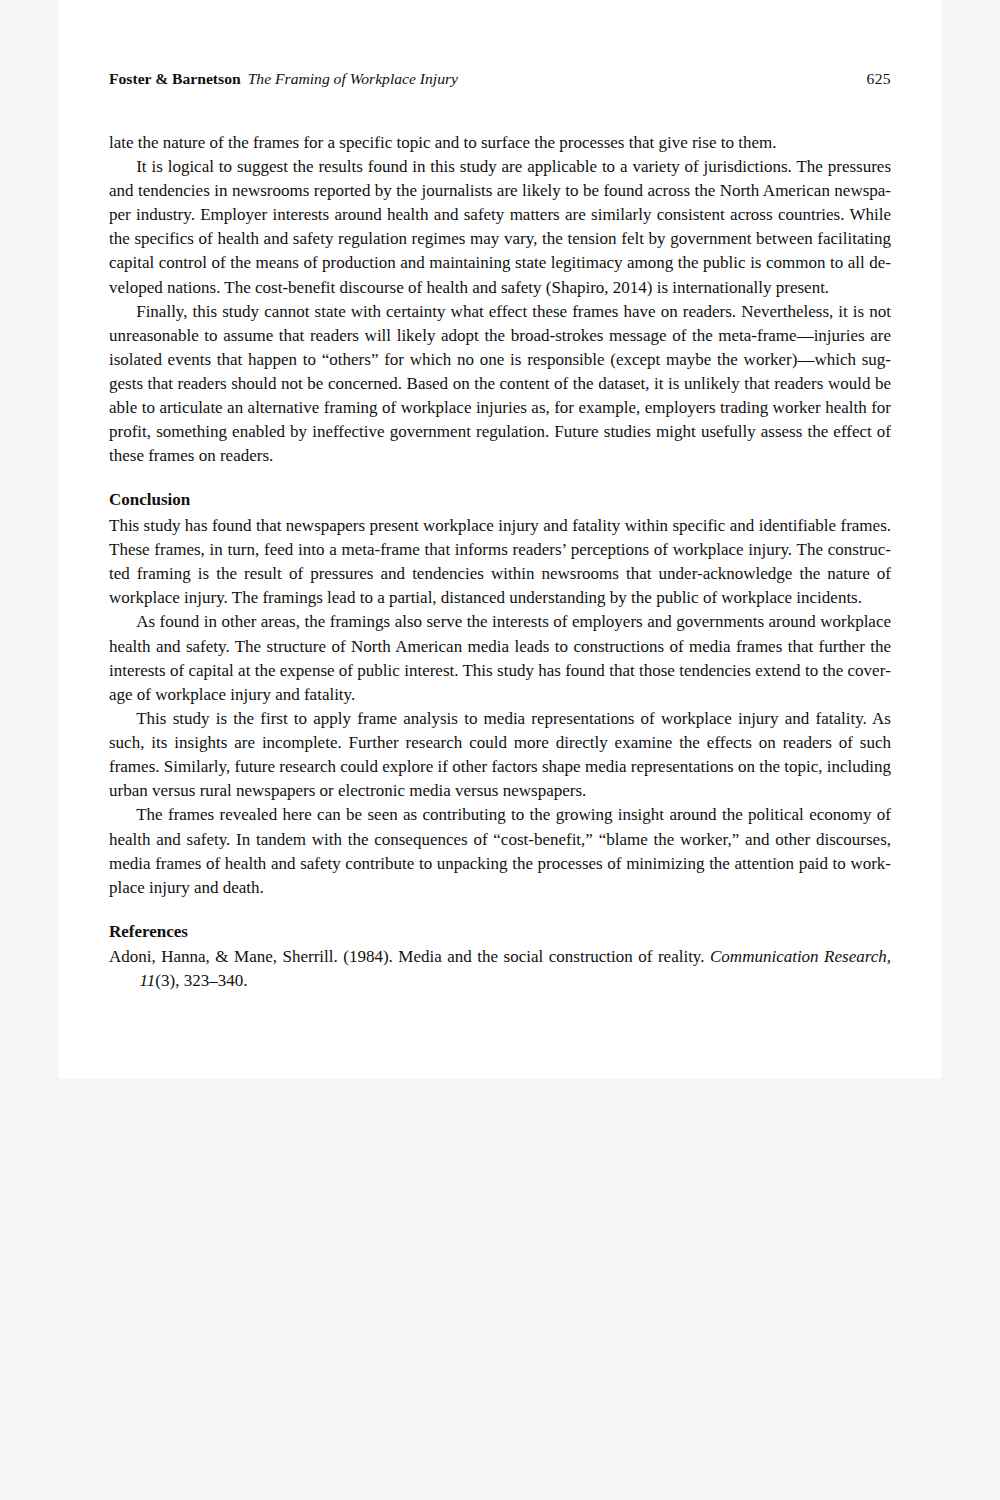Foster & Barnetson The Framing of Workplace Injury
625
late the nature of the frames for a specific topic and to surface the processes that give rise to them.
It is logical to suggest the results found in this study are applicable to a variety of jurisdictions. The pressures and tendencies in newsrooms reported by the journalists are likely to be found across the North American newspaper industry. Employer interests around health and safety matters are similarly consistent across countries. While the specifics of health and safety regulation regimes may vary, the tension felt by government between facilitating capital control of the means of production and maintaining state legitimacy among the public is common to all developed nations. The cost-benefit discourse of health and safety (Shapiro, 2014) is internationally present.
Finally, this study cannot state with certainty what effect these frames have on readers. Nevertheless, it is not unreasonable to assume that readers will likely adopt the broad-strokes message of the meta-frame—injuries are isolated events that happen to “others” for which no one is responsible (except maybe the worker)—which suggests that readers should not be concerned. Based on the content of the dataset, it is unlikely that readers would be able to articulate an alternative framing of workplace injuries as, for example, employers trading worker health for profit, something enabled by ineffective government regulation. Future studies might usefully assess the effect of these frames on readers.
Conclusion
This study has found that newspapers present workplace injury and fatality within specific and identifiable frames. These frames, in turn, feed into a meta-frame that informs readers’ perceptions of workplace injury. The constructed framing is the result of pressures and tendencies within newsrooms that under-acknowledge the nature of workplace injury. The framings lead to a partial, distanced understanding by the public of workplace incidents.
As found in other areas, the framings also serve the interests of employers and governments around workplace health and safety. The structure of North American media leads to constructions of media frames that further the interests of capital at the expense of public interest. This study has found that those tendencies extend to the coverage of workplace injury and fatality.
This study is the first to apply frame analysis to media representations of workplace injury and fatality. As such, its insights are incomplete. Further research could more directly examine the effects on readers of such frames. Similarly, future research could explore if other factors shape media representations on the topic, including urban versus rural newspapers or electronic media versus newspapers.
The frames revealed here can be seen as contributing to the growing insight around the political economy of health and safety. In tandem with the consequences of “cost-benefit,” “blame the worker,” and other discourses, media frames of health and safety contribute to unpacking the processes of minimizing the attention paid to workplace injury and death.
References
Adoni, Hanna, & Mane, Sherrill. (1984). Media and the social construction of reality. Communication Research, 11(3), 323–340.